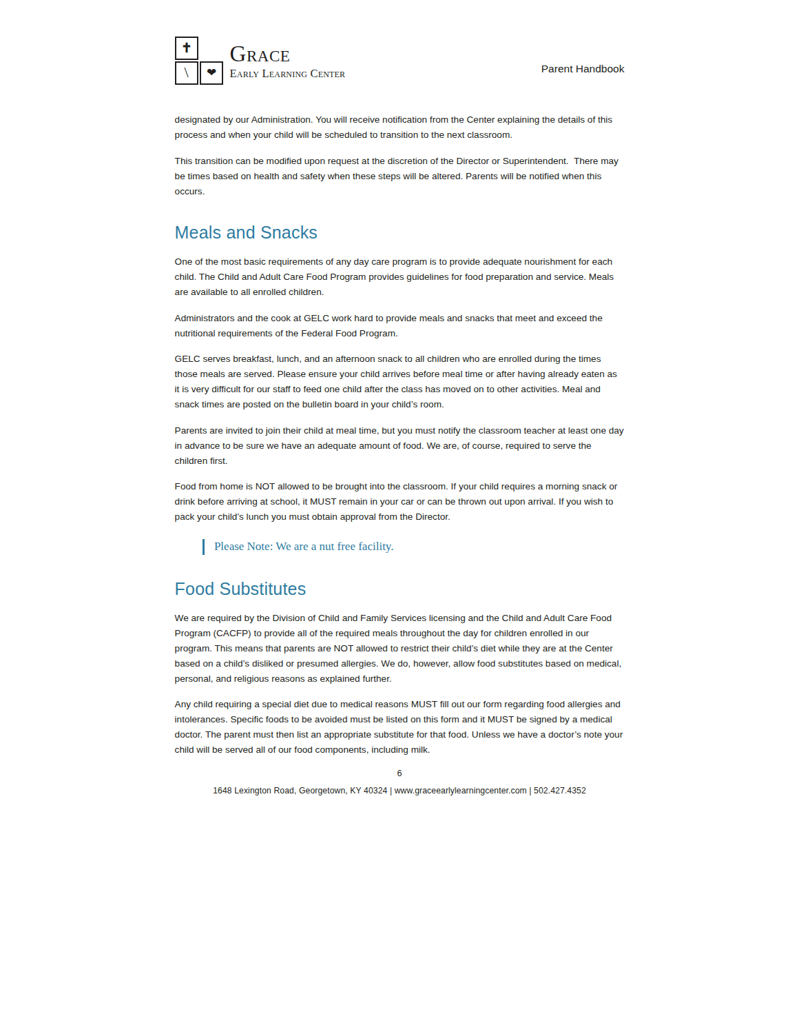✝
\
❤
Grace
Early Learning Center
Parent Handbook
designated by our Administration. You will receive notification from the Center explaining the details of this process and when your child will be scheduled to transition to the next classroom.
This transition can be modified upon request at the discretion of the Director or Superintendent. There may be times based on health and safety when these steps will be altered. Parents will be notified when this occurs.
Meals and Snacks
One of the most basic requirements of any day care program is to provide adequate nourishment for each child. The Child and Adult Care Food Program provides guidelines for food preparation and service. Meals are available to all enrolled children.
Administrators and the cook at GELC work hard to provide meals and snacks that meet and exceed the nutritional requirements of the Federal Food Program.
GELC serves breakfast, lunch, and an afternoon snack to all children who are enrolled during the times those meals are served. Please ensure your child arrives before meal time or after having already eaten as it is very difficult for our staff to feed one child after the class has moved on to other activities. Meal and snack times are posted on the bulletin board in your child’s room.
Parents are invited to join their child at meal time, but you must notify the classroom teacher at least one day in advance to be sure we have an adequate amount of food. We are, of course, required to serve the children first.
Food from home is NOT allowed to be brought into the classroom. If your child requires a morning snack or drink before arriving at school, it MUST remain in your car or can be thrown out upon arrival. If you wish to pack your child’s lunch you must obtain approval from the Director.
Please Note: We are a nut free facility.
Food Substitutes
We are required by the Division of Child and Family Services licensing and the Child and Adult Care Food Program (CACFP) to provide all of the required meals throughout the day for children enrolled in our program. This means that parents are NOT allowed to restrict their child’s diet while they are at the Center based on a child’s disliked or presumed allergies. We do, however, allow food substitutes based on medical, personal, and religious reasons as explained further.
Any child requiring a special diet due to medical reasons MUST fill out our form regarding food allergies and intolerances. Specific foods to be avoided must be listed on this form and it MUST be signed by a medical doctor. The parent must then list an appropriate substitute for that food. Unless we have a doctor’s note your child will be served all of our food components, including milk.
6
1648 Lexington Road, Georgetown, KY 40324 | www.graceearlylearningcenter.com | 502.427.4352